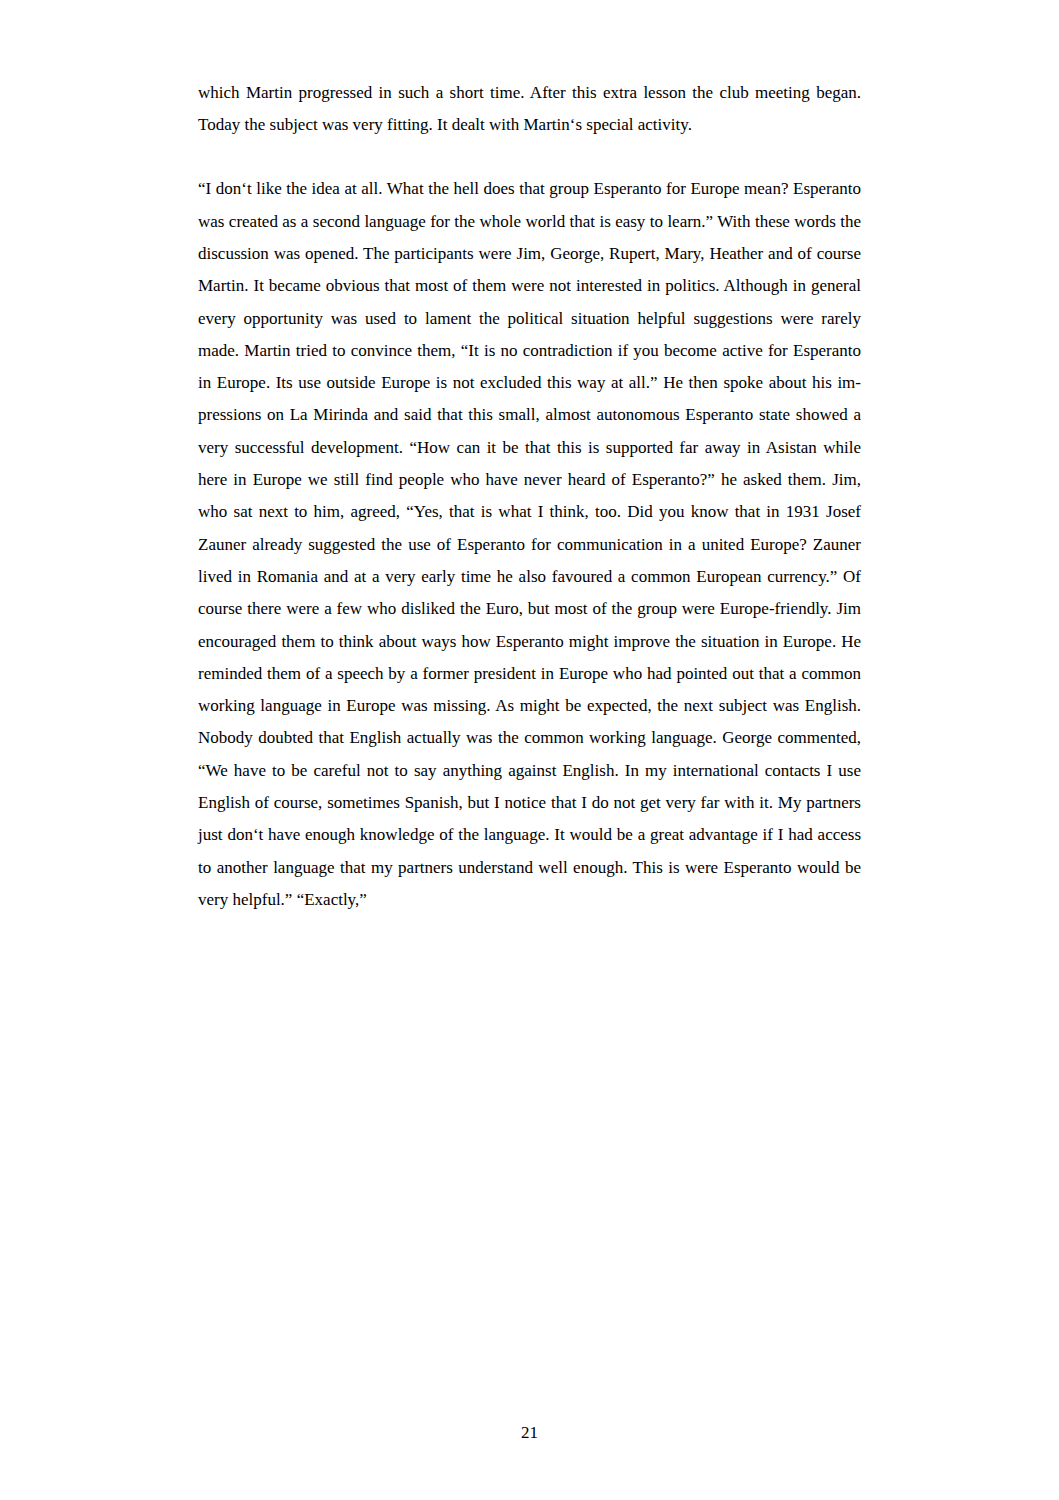which Martin progressed in such a short time. After this extra lesson the club meeting began. Today the subject was very fitting. It dealt with Martin‘s special activity.
“I don‘t like the idea at all. What the hell does that group Esperanto for Europe mean? Esperanto was created as a second language for the whole world that is easy to learn.” With these words the discussion was opened. The participants were Jim, George, Rupert, Mary, Heather and of course Martin. It became obvious that most of them were not interested in politics. Although in general every opportunity was used to lament the political situation helpful suggestions were rarely made. Martin tried to convince them, “It is no contradiction if you become active for Esperanto in Europe. Its use outside Europe is not excluded this way at all.” He then spoke about his impressions on La Mirinda and said that this small, almost autonomous Esperanto state showed a very successful development. “How can it be that this is supported far away in Asistan while here in Europe we still find people who have never heard of Esperanto?” he asked them. Jim, who sat next to him, agreed, “Yes, that is what I think, too. Did you know that in 1931 Josef Zauner already suggested the use of Esperanto for communication in a united Europe? Zauner lived in Romania and at a very early time he also favoured a common European currency.” Of course there were a few who disliked the Euro, but most of the group were Europe-friendly. Jim encouraged them to think about ways how Esperanto might improve the situation in Europe. He reminded them of a speech by a former president in Europe who had pointed out that a common working language in Europe was missing. As might be expected, the next subject was English. Nobody doubted that English actually was the common working language. George commented, “We have to be careful not to say anything against English. In my international contacts I use English of course, sometimes Spanish, but I notice that I do not get very far with it. My partners just don‘t have enough knowledge of the language. It would be a great advantage if I had access to another language that my partners understand well enough. This is were Esperanto would be very helpful.” “Exactly,”
21